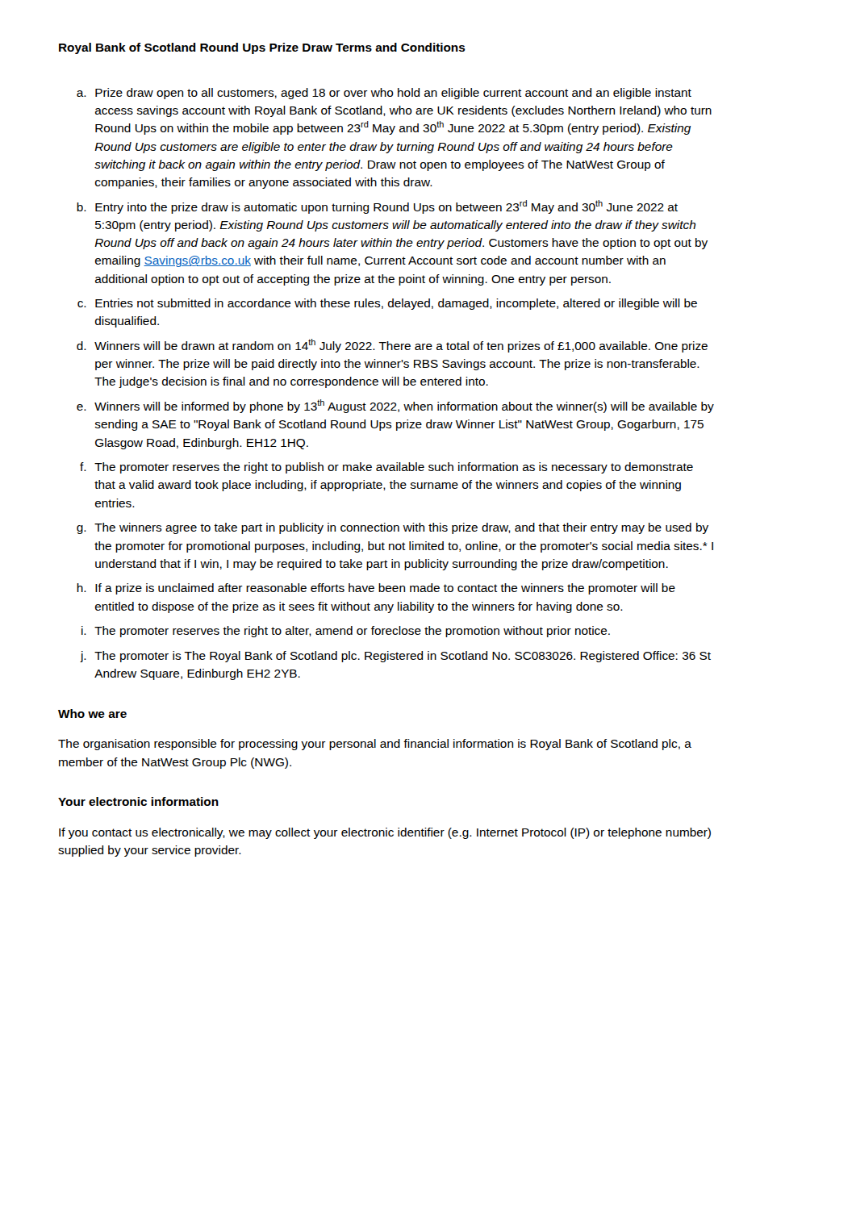Royal Bank of Scotland Round Ups Prize Draw Terms and Conditions
Prize draw open to all customers, aged 18 or over who hold an eligible current account and an eligible instant access savings account with Royal Bank of Scotland, who are UK residents (excludes Northern Ireland) who turn Round Ups on within the mobile app between 23rd May and 30th June 2022 at 5.30pm (entry period). Existing Round Ups customers are eligible to enter the draw by turning Round Ups off and waiting 24 hours before switching it back on again within the entry period. Draw not open to employees of The NatWest Group of companies, their families or anyone associated with this draw.
Entry into the prize draw is automatic upon turning Round Ups on between 23rd May and 30th June 2022 at 5:30pm (entry period). Existing Round Ups customers will be automatically entered into the draw if they switch Round Ups off and back on again 24 hours later within the entry period. Customers have the option to opt out by emailing Savings@rbs.co.uk with their full name, Current Account sort code and account number with an additional option to opt out of accepting the prize at the point of winning. One entry per person.
Entries not submitted in accordance with these rules, delayed, damaged, incomplete, altered or illegible will be disqualified.
Winners will be drawn at random on 14th July 2022. There are a total of ten prizes of £1,000 available. One prize per winner. The prize will be paid directly into the winner's RBS Savings account. The prize is non-transferable. The judge's decision is final and no correspondence will be entered into.
Winners will be informed by phone by 13th August 2022, when information about the winner(s) will be available by sending a SAE to "Royal Bank of Scotland Round Ups prize draw Winner List" NatWest Group, Gogarburn, 175 Glasgow Road, Edinburgh. EH12 1HQ.
The promoter reserves the right to publish or make available such information as is necessary to demonstrate that a valid award took place including, if appropriate, the surname of the winners and copies of the winning entries.
The winners agree to take part in publicity in connection with this prize draw, and that their entry may be used by the promoter for promotional purposes, including, but not limited to, online, or the promoter's social media sites.* I understand that if I win, I may be required to take part in publicity surrounding the prize draw/competition.
If a prize is unclaimed after reasonable efforts have been made to contact the winners the promoter will be entitled to dispose of the prize as it sees fit without any liability to the winners for having done so.
The promoter reserves the right to alter, amend or foreclose the promotion without prior notice.
The promoter is The Royal Bank of Scotland plc. Registered in Scotland No. SC083026. Registered Office: 36 St Andrew Square, Edinburgh EH2 2YB.
Who we are
The organisation responsible for processing your personal and financial information is Royal Bank of Scotland plc, a member of the NatWest Group Plc (NWG).
Your electronic information
If you contact us electronically, we may collect your electronic identifier (e.g. Internet Protocol (IP) or telephone number) supplied by your service provider.